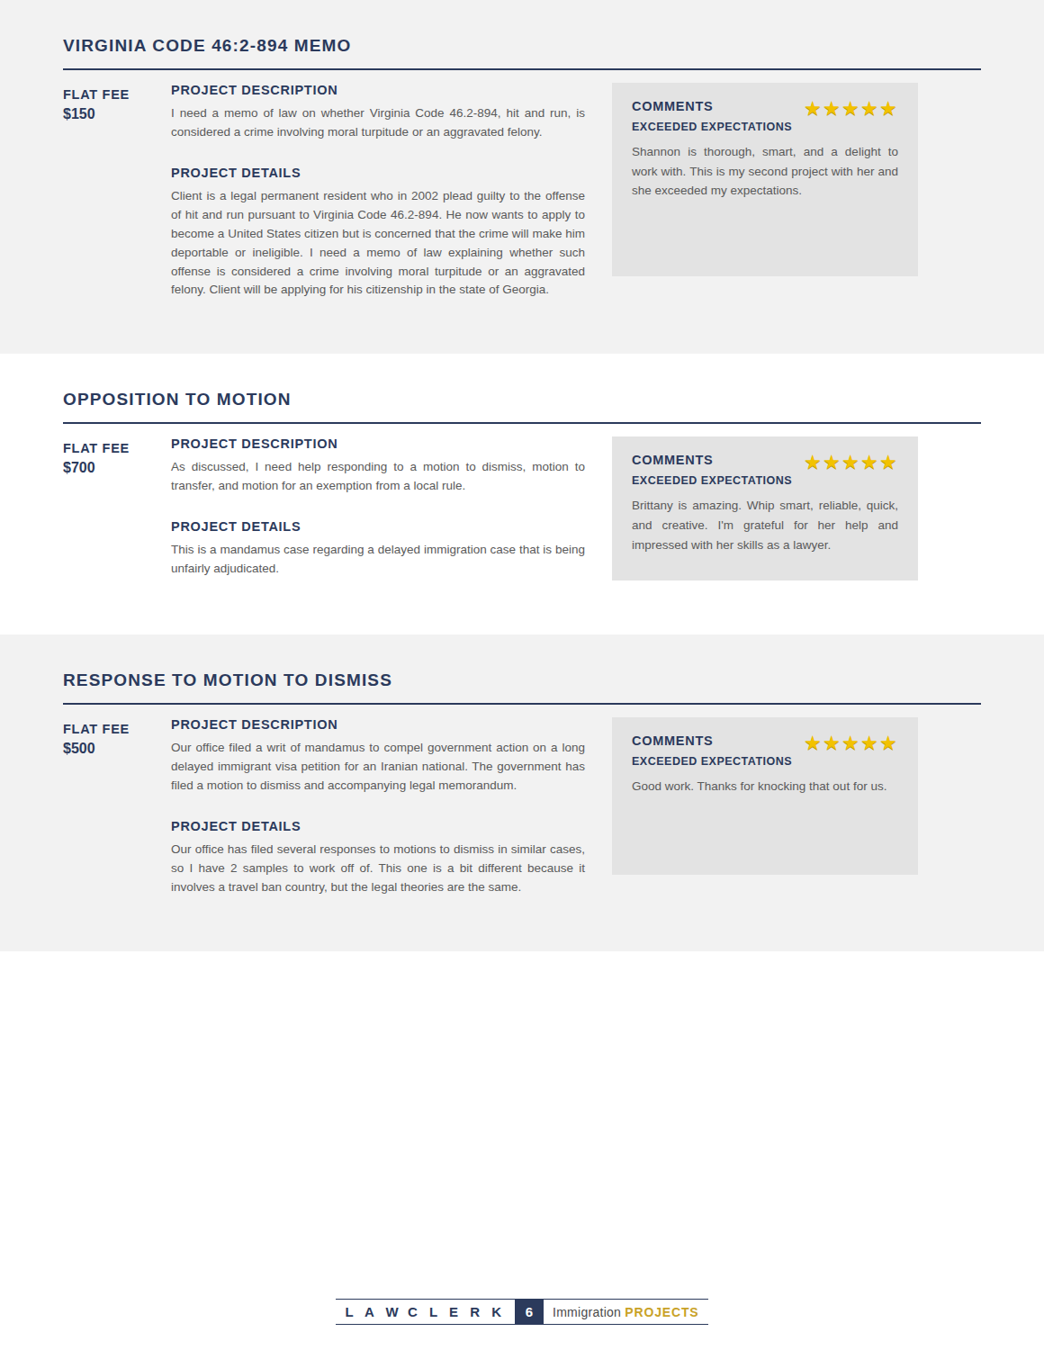Virginia Code 46:2-894 Memo
FLAT FEE
$150
Project Description
I need a memo of law on whether Virginia Code 46.2-894, hit and run, is considered a crime involving moral turpitude or an aggravated felony.
Project Details
Client is a legal permanent resident who in 2002 plead guilty to the offense of hit and run pursuant to Virginia Code 46.2-894. He now wants to apply to become a United States citizen but is concerned that the crime will make him deportable or ineligible. I need a memo of law explaining whether such offense is considered a crime involving moral turpitude or an aggravated felony. Client will be applying for his citizenship in the state of Georgia.
Comments ★★★★★
Exceeded Expectations
Shannon is thorough, smart, and a delight to work with. This is my second project with her and she exceeded my expectations.
Opposition to Motion
FLAT FEE
$700
Project Description
As discussed, I need help responding to a motion to dismiss, motion to transfer, and motion for an exemption from a local rule.
Project Details
This is a mandamus case regarding a delayed immigration case that is being unfairly adjudicated.
Comments ★★★★★
Exceeded Expectations
Brittany is amazing. Whip smart, reliable, quick, and creative. I'm grateful for her help and impressed with her skills as a lawyer.
Response to Motion to Dismiss
FLAT FEE
$500
Project Description
Our office filed a writ of mandamus to compel government action on a long delayed immigrant visa petition for an Iranian national. The government has filed a motion to dismiss and accompanying legal memorandum.
Project Details
Our office has filed several responses to motions to dismiss in similar cases, so I have 2 samples to work off of. This one is a bit different because it involves a travel ban country, but the legal theories are the same.
Comments ★★★★★
Exceeded Expectations
Good work. Thanks for knocking that out for us.
L A W C L E R K 6 Immigration PROJECTS